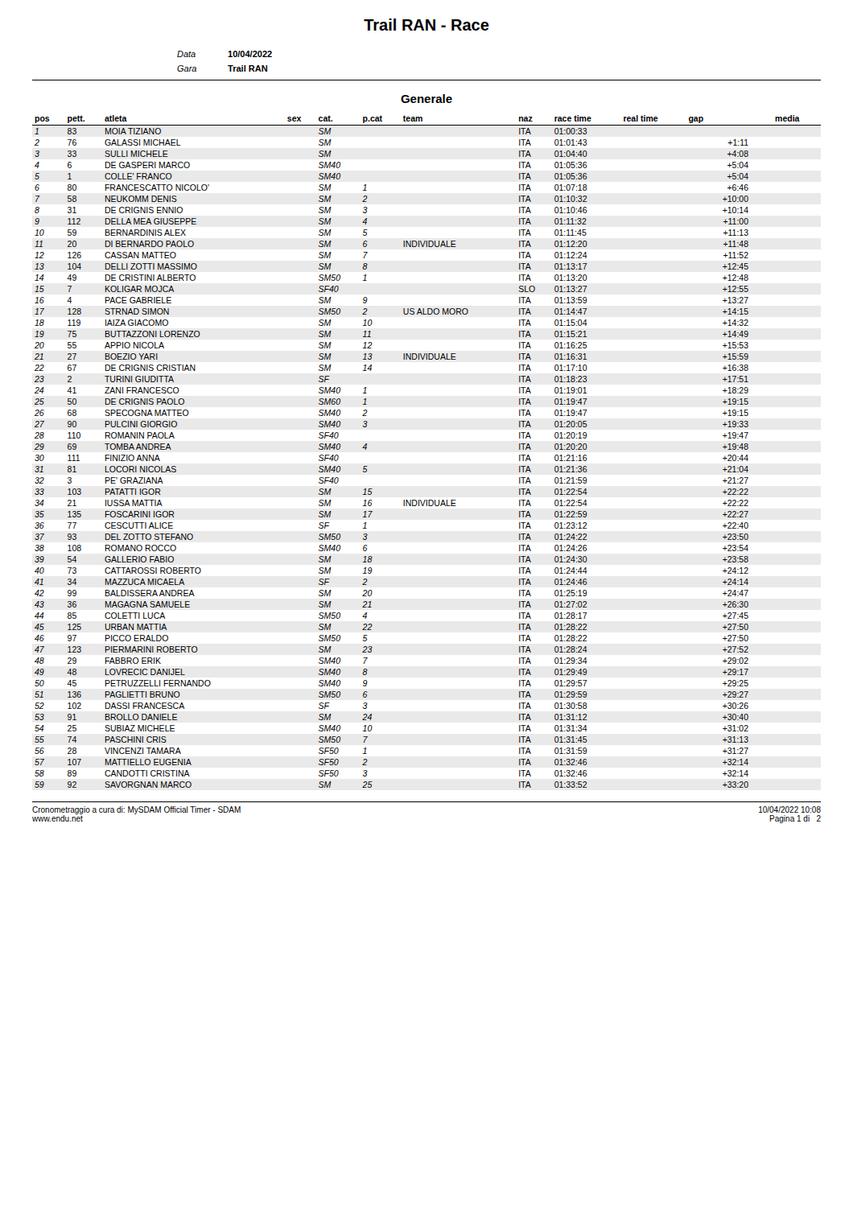Trail RAN - Race
Data 10/04/2022
Gara Trail RAN
Generale
| pos | pett. | atleta | sex | cat. | p.cat | team | naz | race time | real time | gap | media |
| --- | --- | --- | --- | --- | --- | --- | --- | --- | --- | --- | --- |
| 1 | 83 | MOIA TIZIANO | | SM | | | ITA | 01:00:33 | | | |
| 2 | 76 | GALASSI MICHAEL | | SM | | | ITA | 01:01:43 | | +1:11 | |
| 3 | 33 | SULLI MICHELE | | SM | | | ITA | 01:04:40 | | +4:08 | |
| 4 | 6 | DE GASPERI MARCO | | SM40 | | | ITA | 01:05:36 | | +5:04 | |
| 5 | 1 | COLLE' FRANCO | | SM40 | | | ITA | 01:05:36 | | +5:04 | |
| 6 | 80 | FRANCESCATTO NICOLO' | | SM | 1 | | ITA | 01:07:18 | | +6:46 | |
| 7 | 58 | NEUKOMM DENIS | | SM | 2 | | ITA | 01:10:32 | | +10:00 | |
| 8 | 31 | DE CRIGNIS ENNIO | | SM | 3 | | ITA | 01:10:46 | | +10:14 | |
| 9 | 112 | DELLA MEA GIUSEPPE | | SM | 4 | | ITA | 01:11:32 | | +11:00 | |
| 10 | 59 | BERNARDINIS ALEX | | SM | 5 | | ITA | 01:11:45 | | +11:13 | |
| 11 | 20 | DI BERNARDO PAOLO | | SM | 6 | INDIVIDUALE | ITA | 01:12:20 | | +11:48 | |
| 12 | 126 | CASSAN MATTEO | | SM | 7 | | ITA | 01:12:24 | | +11:52 | |
| 13 | 104 | DELLI ZOTTI MASSIMO | | SM | 8 | | ITA | 01:13:17 | | +12:45 | |
| 14 | 49 | DE CRISTINI ALBERTO | | SM50 | 1 | | ITA | 01:13:20 | | +12:48 | |
| 15 | 7 | KOLIGAR MOJCA | | SF40 | | | SLO | 01:13:27 | | +12:55 | |
| 16 | 4 | PACE GABRIELE | | SM | 9 | | ITA | 01:13:59 | | +13:27 | |
| 17 | 128 | STRNAD SIMON | | SM50 | 2 | US ALDO MORO | ITA | 01:14:47 | | +14:15 | |
| 18 | 119 | IAIZA GIACOMO | | SM | 10 | | ITA | 01:15:04 | | +14:32 | |
| 19 | 75 | BUTTAZZONI LORENZO | | SM | 11 | | ITA | 01:15:21 | | +14:49 | |
| 20 | 55 | APPIO NICOLA | | SM | 12 | | ITA | 01:16:25 | | +15:53 | |
| 21 | 27 | BOEZIO YARI | | SM | 13 | INDIVIDUALE | ITA | 01:16:31 | | +15:59 | |
| 22 | 67 | DE CRIGNIS CRISTIAN | | SM | 14 | | ITA | 01:17:10 | | +16:38 | |
| 23 | 2 | TURINI GIUDITTA | | SF | | | ITA | 01:18:23 | | +17:51 | |
| 24 | 41 | ZANI FRANCESCO | | SM40 | 1 | | ITA | 01:19:01 | | +18:29 | |
| 25 | 50 | DE CRIGNIS PAOLO | | SM60 | 1 | | ITA | 01:19:47 | | +19:15 | |
| 26 | 68 | SPECOGNA MATTEO | | SM40 | 2 | | ITA | 01:19:47 | | +19:15 | |
| 27 | 90 | PULCINI GIORGIO | | SM40 | 3 | | ITA | 01:20:05 | | +19:33 | |
| 28 | 110 | ROMANIN PAOLA | | SF40 | | | ITA | 01:20:19 | | +19:47 | |
| 29 | 69 | TOMBA ANDREA | | SM40 | 4 | | ITA | 01:20:20 | | +19:48 | |
| 30 | 111 | FINIZIO ANNA | | SF40 | | | ITA | 01:21:16 | | +20:44 | |
| 31 | 81 | LOCORI NICOLAS | | SM40 | 5 | | ITA | 01:21:36 | | +21:04 | |
| 32 | 3 | PE' GRAZIANA | | SF40 | | | ITA | 01:21:59 | | +21:27 | |
| 33 | 103 | PATATTI IGOR | | SM | 15 | | ITA | 01:22:54 | | +22:22 | |
| 34 | 21 | IUSSA MATTIA | | SM | 16 | INDIVIDUALE | ITA | 01:22:54 | | +22:22 | |
| 35 | 135 | FOSCARINI IGOR | | SM | 17 | | ITA | 01:22:59 | | +22:27 | |
| 36 | 77 | CESCUTTI ALICE | | SF | 1 | | ITA | 01:23:12 | | +22:40 | |
| 37 | 93 | DEL ZOTTO STEFANO | | SM50 | 3 | | ITA | 01:24:22 | | +23:50 | |
| 38 | 108 | ROMANO ROCCO | | SM40 | 6 | | ITA | 01:24:26 | | +23:54 | |
| 39 | 54 | GALLERIO FABIO | | SM | 18 | | ITA | 01:24:30 | | +23:58 | |
| 40 | 73 | CATTAROSSI ROBERTO | | SM | 19 | | ITA | 01:24:44 | | +24:12 | |
| 41 | 34 | MAZZUCA MICAELA | | SF | 2 | | ITA | 01:24:46 | | +24:14 | |
| 42 | 99 | BALDISSERA ANDREA | | SM | 20 | | ITA | 01:25:19 | | +24:47 | |
| 43 | 36 | MAGAGNA SAMUELE | | SM | 21 | | ITA | 01:27:02 | | +26:30 | |
| 44 | 85 | COLETTI LUCA | | SM50 | 4 | | ITA | 01:28:17 | | +27:45 | |
| 45 | 125 | URBAN MATTIA | | SM | 22 | | ITA | 01:28:22 | | +27:50 | |
| 46 | 97 | PICCO ERALDO | | SM50 | 5 | | ITA | 01:28:22 | | +27:50 | |
| 47 | 123 | PIERMARINI ROBERTO | | SM | 23 | | ITA | 01:28:24 | | +27:52 | |
| 48 | 29 | FABBRO ERIK | | SM40 | 7 | | ITA | 01:29:34 | | +29:02 | |
| 49 | 48 | LOVRECIC DANIJEL | | SM40 | 8 | | ITA | 01:29:49 | | +29:17 | |
| 50 | 45 | PETRUZZELLI FERNANDO | | SM40 | 9 | | ITA | 01:29:57 | | +29:25 | |
| 51 | 136 | PAGLIETTI BRUNO | | SM50 | 6 | | ITA | 01:29:59 | | +29:27 | |
| 52 | 102 | DASSI FRANCESCA | | SF | 3 | | ITA | 01:30:58 | | +30:26 | |
| 53 | 91 | BROLLO DANIELE | | SM | 24 | | ITA | 01:31:12 | | +30:40 | |
| 54 | 25 | SUBIAZ MICHELE | | SM40 | 10 | | ITA | 01:31:34 | | +31:02 | |
| 55 | 74 | PASCHINI CRIS | | SM50 | 7 | | ITA | 01:31:45 | | +31:13 | |
| 56 | 28 | VINCENZI TAMARA | | SF50 | 1 | | ITA | 01:31:59 | | +31:27 | |
| 57 | 107 | MATTIELLO EUGENIA | | SF50 | 2 | | ITA | 01:32:46 | | +32:14 | |
| 58 | 89 | CANDOTTI CRISTINA | | SF50 | 3 | | ITA | 01:32:46 | | +32:14 | |
| 59 | 92 | SAVORGNAN MARCO | | SM | 25 | | ITA | 01:33:52 | | +33:20 | |
Cronometraggio a cura di: MySDAM Official Timer - SDAM
www.endu.net
10/04/2022 10:08
Pagina 1 di 2